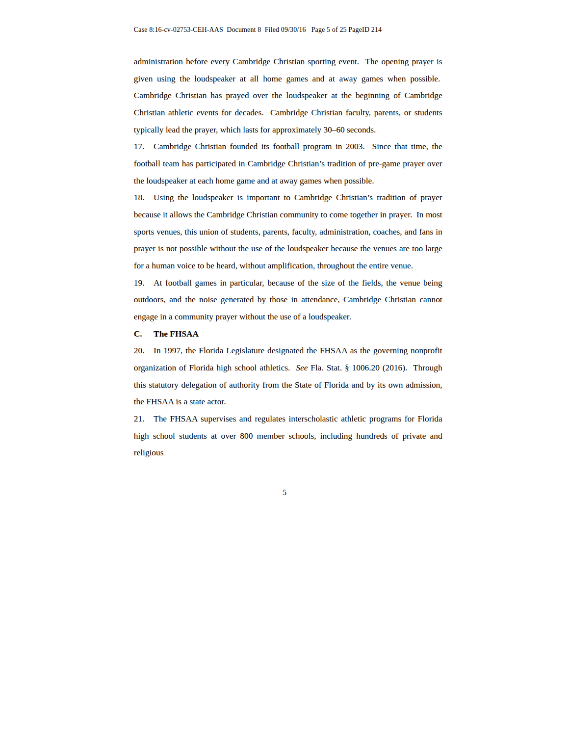Case 8:16-cv-02753-CEH-AAS Document 8 Filed 09/30/16 Page 5 of 25 PageID 214
administration before every Cambridge Christian sporting event. The opening prayer is given using the loudspeaker at all home games and at away games when possible. Cambridge Christian has prayed over the loudspeaker at the beginning of Cambridge Christian athletic events for decades. Cambridge Christian faculty, parents, or students typically lead the prayer, which lasts for approximately 30–60 seconds.
17. Cambridge Christian founded its football program in 2003. Since that time, the football team has participated in Cambridge Christian’s tradition of pre-game prayer over the loudspeaker at each home game and at away games when possible.
18. Using the loudspeaker is important to Cambridge Christian’s tradition of prayer because it allows the Cambridge Christian community to come together in prayer. In most sports venues, this union of students, parents, faculty, administration, coaches, and fans in prayer is not possible without the use of the loudspeaker because the venues are too large for a human voice to be heard, without amplification, throughout the entire venue.
19. At football games in particular, because of the size of the fields, the venue being outdoors, and the noise generated by those in attendance, Cambridge Christian cannot engage in a community prayer without the use of a loudspeaker.
C. The FHSAA
20. In 1997, the Florida Legislature designated the FHSAA as the governing nonprofit organization of Florida high school athletics. See Fla. Stat. § 1006.20 (2016). Through this statutory delegation of authority from the State of Florida and by its own admission, the FHSAA is a state actor.
21. The FHSAA supervises and regulates interscholastic athletic programs for Florida high school students at over 800 member schools, including hundreds of private and religious
5